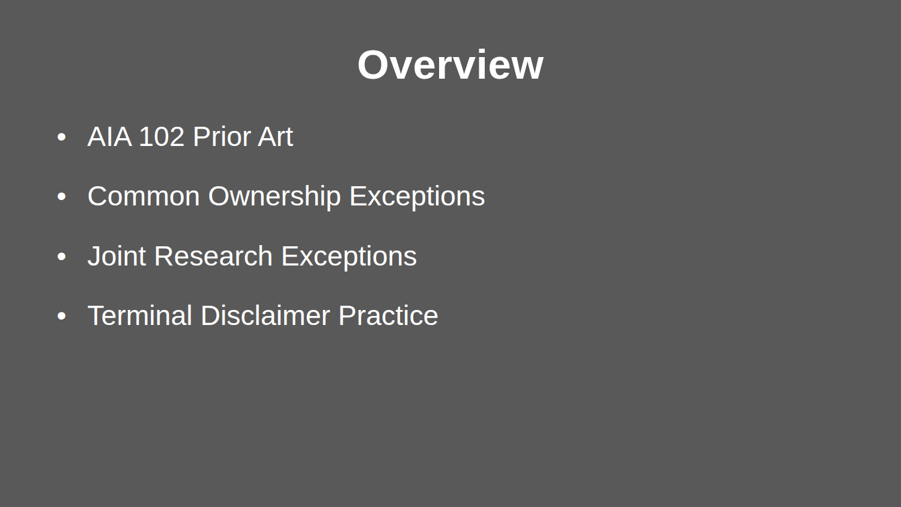Overview
AIA 102 Prior Art
Common Ownership Exceptions
Joint Research Exceptions
Terminal Disclaimer Practice